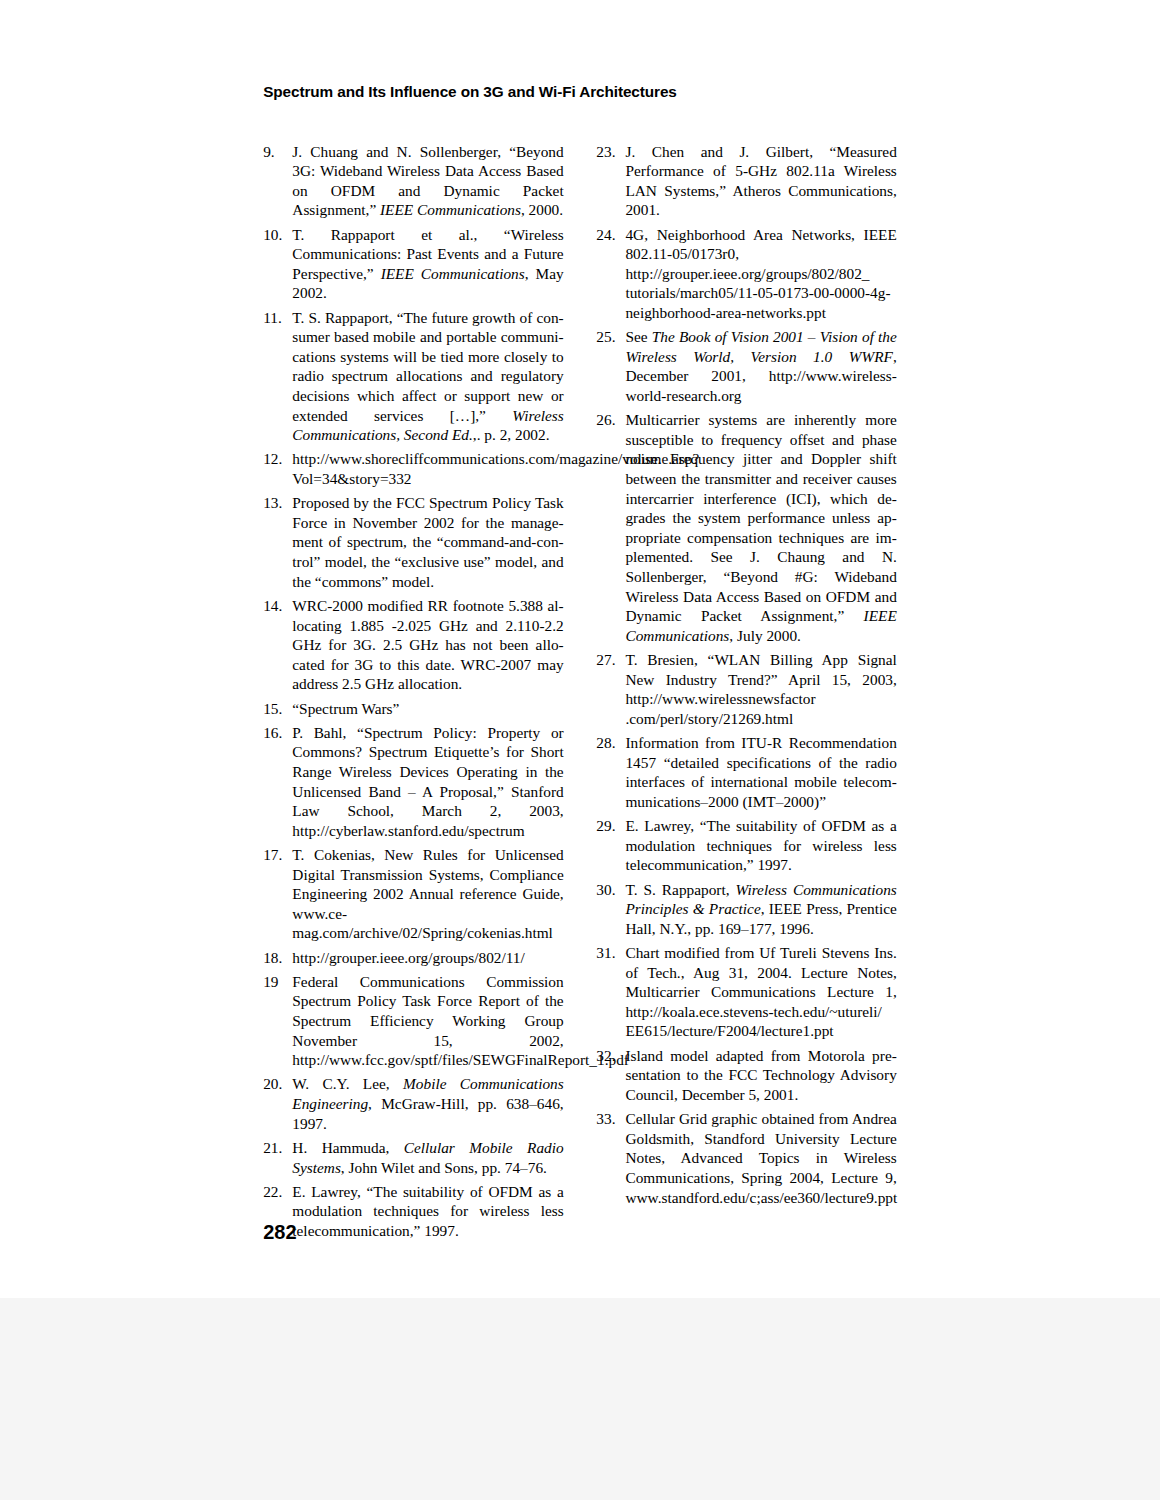Spectrum and Its Influence on 3G and Wi-Fi Architectures
9. J. Chuang and N. Sollenberger, “Beyond 3G: Wideband Wireless Data Access Based on OFDM and Dynamic Packet Assignment,” IEEE Communications, 2000.
10. T. Rappaport et al., “Wireless Communications: Past Events and a Future Perspective,” IEEE Communications, May 2002.
11. T. S. Rappaport, “The future growth of consumer based mobile and portable communications systems will be tied more closely to radio spectrum allocations and regulatory decisions which affect or support new or extended services […],” Wireless Communications, Second Ed.,. p. 2, 2002.
12. http://www.shorecliffcommunications.com/magazine/volume.asp?Vol=34&story=332
13. Proposed by the FCC Spectrum Policy Task Force in November 2002 for the management of spectrum, the “command-and-control” model, the “exclusive use” model, and the “commons” model.
14. WRC-2000 modified RR footnote 5.388 allocating 1.885 -2.025 GHz and 2.110-2.2 GHz for 3G. 2.5 GHz has not been allocated for 3G to this date. WRC-2007 may address 2.5 GHz allocation.
15.“Spectrum Wars”
16. P. Bahl, “Spectrum Policy: Property or Commons? Spectrum Etiquette’s for Short Range Wireless Devices Operating in the Unlicensed Band – A Proposal,” Stanford Law School, March 2, 2003, http://cyberlaw.stanford.edu/spectrum
17. T. Cokenias, New Rules for Unlicensed Digital Transmission Systems, Compliance Engineering 2002 Annual reference Guide, www.ce-mag.com/archive/02/Spring/cokenias.html
18. http://grouper.ieee.org/groups/802/11/
19 Federal Communications Commission Spectrum Policy Task Force Report of the Spectrum Efficiency Working Group November 15, 2002, http://www.fcc.gov/sptf/files/SEWGFinalReport_1.pdf
20. W. C.Y. Lee, Mobile Communications Engineering, McGraw-Hill, pp. 638–646, 1997.
21. H. Hammuda, Cellular Mobile Radio Systems, John Wilet and Sons, pp. 74–76.
22. E. Lawrey, “The suitability of OFDM as a modulation techniques for wireless less telecommunication,” 1997.
23. J. Chen and J. Gilbert, “Measured Performance of 5-GHz 802.11a Wireless LAN Systems,” Atheros Communications, 2001.
24. 4G, Neighborhood Area Networks, IEEE 802.11-05/0173r0, http://grouper.ieee.org/groups/802/802_ tutorials/march05/11-05-0173-00-0000-4g-neighborhood-area-networks.ppt
25. See The Book of Vision 2001 – Vision of the Wireless World, Version 1.0 WWRF, December 2001, http://www.wireless-world-research.org
26. Multicarrier systems are inherently more susceptible to frequency offset and phase noise. Frequency jitter and Doppler shift between the transmitter and receiver causes intercarrier interference (ICI), which degrades the system performance unless appropriate compensation techniques are implemented. See J. Chaung and N. Sollenberger, “Beyond #G: Wideband Wireless Data Access Based on OFDM and Dynamic Packet Assignment,” IEEE Communications, July 2000.
27. T. Bresien, “WLAN Billing App Signal New Industry Trend?” April 15, 2003, http://www.wirelessnewsfactor .com/perl/story/21269.html
28. Information from ITU-R Recommendation 1457 “detailed specifications of the radio interfaces of international mobile telecommunications–2000 (IMT–2000)”
29. E. Lawrey, “The suitability of OFDM as a modulation techniques for wireless less telecommunication,” 1997.
30. T. S. Rappaport, Wireless Communications Principles & Practice, IEEE Press, Prentice Hall, N.Y., pp. 169–177, 1996.
31. Chart modified from Uf Tureli Stevens Ins. of Tech., Aug 31, 2004. Lecture Notes, Multicarrier Communications Lecture 1, http://koala.ece.stevens-tech.edu/~utureli/ EE615/lecture/F2004/lecture1.ppt
32. Island model adapted from Motorola presentation to the FCC Technology Advisory Council, December 5, 2001.
33. Cellular Grid graphic obtained from Andrea Goldsmith, Standford University Lecture Notes, Advanced Topics in Wireless Communications, Spring 2004, Lecture 9, www.standford.edu/c;ass/ee360/lecture9.ppt
282